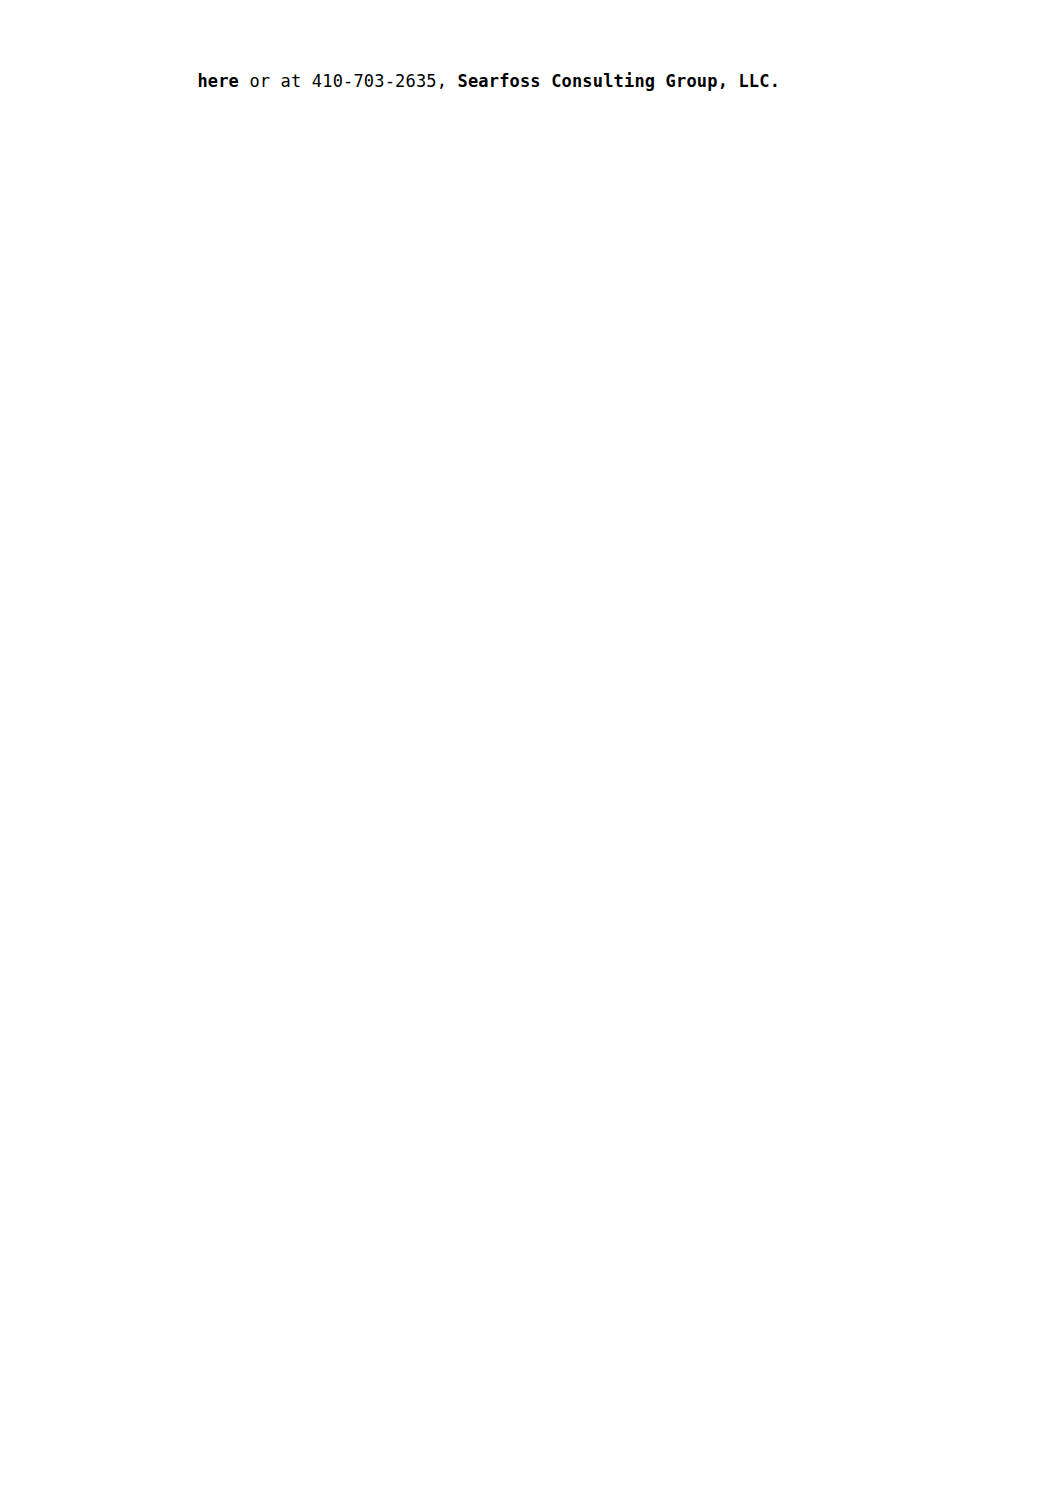here or at 410-703-2635, Searfoss Consulting Group, LLC.